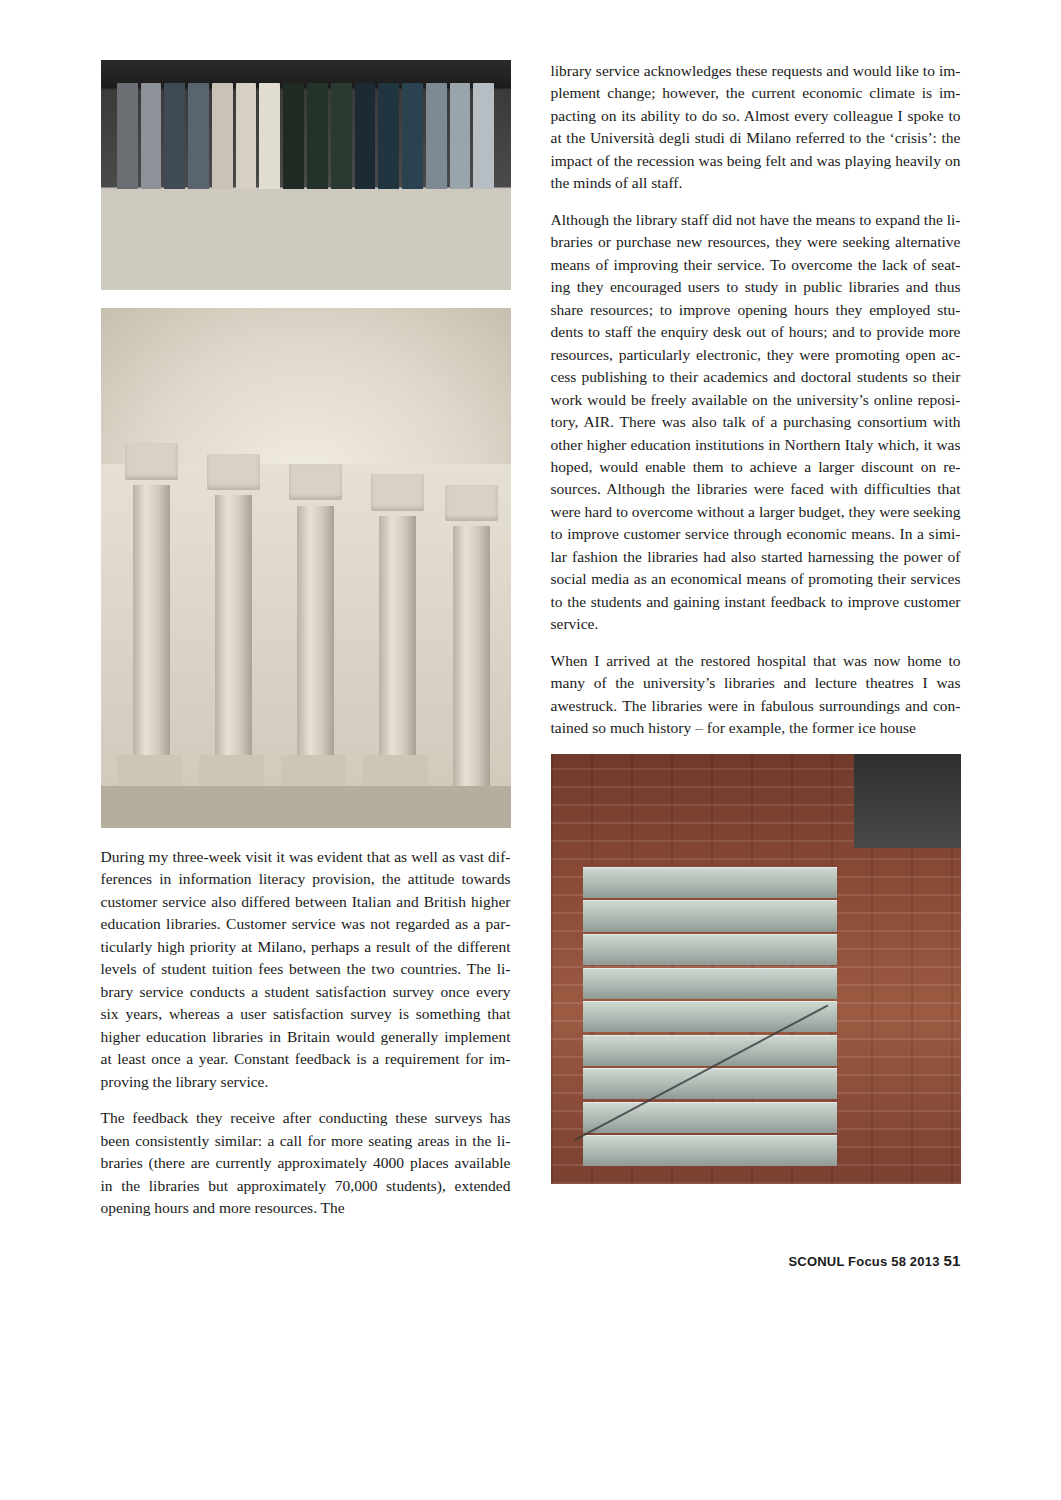During my three-week visit it was evident that as well as vast differences in information literacy provision, the attitude towards customer service also differed between Italian and British higher education libraries. Customer service was not regarded as a particularly high priority at Milano, perhaps a result of the different levels of student tuition fees between the two countries. The library service conducts a student satisfaction survey once every six years, whereas a user satisfaction survey is something that higher education libraries in Britain would generally implement at least once a year. Constant feedback is a requirement for improving the library service.
The feedback they receive after conducting these surveys has been consistently similar: a call for more seating areas in the libraries (there are currently approximately 4000 places available in the libraries but approximately 70,000 students), extended opening hours and more resources. The
library service acknowledges these requests and would like to implement change; however, the current economic climate is impacting on its ability to do so. Almost every colleague I spoke to at the Università degli studi di Milano referred to the ‘crisis’: the impact of the recession was being felt and was playing heavily on the minds of all staff.
Although the library staff did not have the means to expand the libraries or purchase new resources, they were seeking alternative means of improving their service. To overcome the lack of seating they encouraged users to study in public libraries and thus share resources; to improve opening hours they employed students to staff the enquiry desk out of hours; and to provide more resources, particularly electronic, they were promoting open access publishing to their academics and doctoral students so their work would be freely available on the university’s online repository, AIR. There was also talk of a purchasing consortium with other higher education institutions in Northern Italy which, it was hoped, would enable them to achieve a larger discount on resources. Although the libraries were faced with difficulties that were hard to overcome without a larger budget, they were seeking to improve customer service through economic means. In a similar fashion the libraries had also started harnessing the power of social media as an economical means of promoting their services to the students and gaining instant feedback to improve customer service.
When I arrived at the restored hospital that was now home to many of the university’s libraries and lecture theatres I was awestruck. The libraries were in fabulous surroundings and contained so much history – for example, the former ice house
SCONUL Focus 58 2013 51